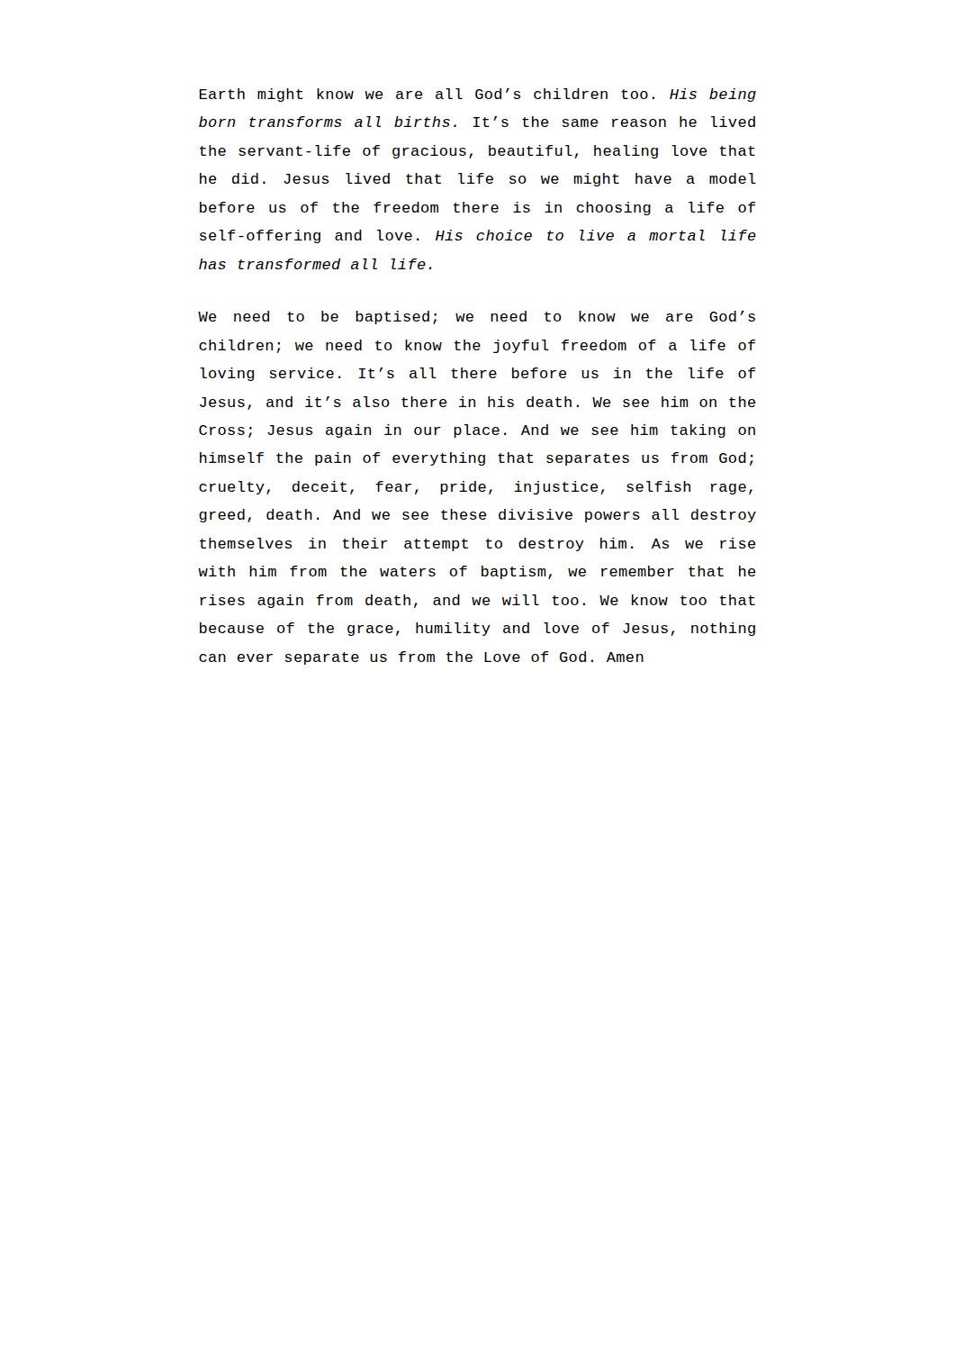Earth might know we are all God’s children too. His being born transforms all births. It’s the same reason he lived the servant-life of gracious, beautiful, healing love that he did. Jesus lived that life so we might have a model before us of the freedom there is in choosing a life of self-offering and love. His choice to live a mortal life has transformed all life.
We need to be baptised; we need to know we are God’s children; we need to know the joyful freedom of a life of loving service. It’s all there before us in the life of Jesus, and it’s also there in his death. We see him on the Cross; Jesus again in our place. And we see him taking on himself the pain of everything that separates us from God; cruelty, deceit, fear, pride, injustice, selfish rage, greed, death. And we see these divisive powers all destroy themselves in their attempt to destroy him. As we rise with him from the waters of baptism, we remember that he rises again from death, and we will too. We know too that because of the grace, humility and love of Jesus, nothing can ever separate us from the Love of God. Amen